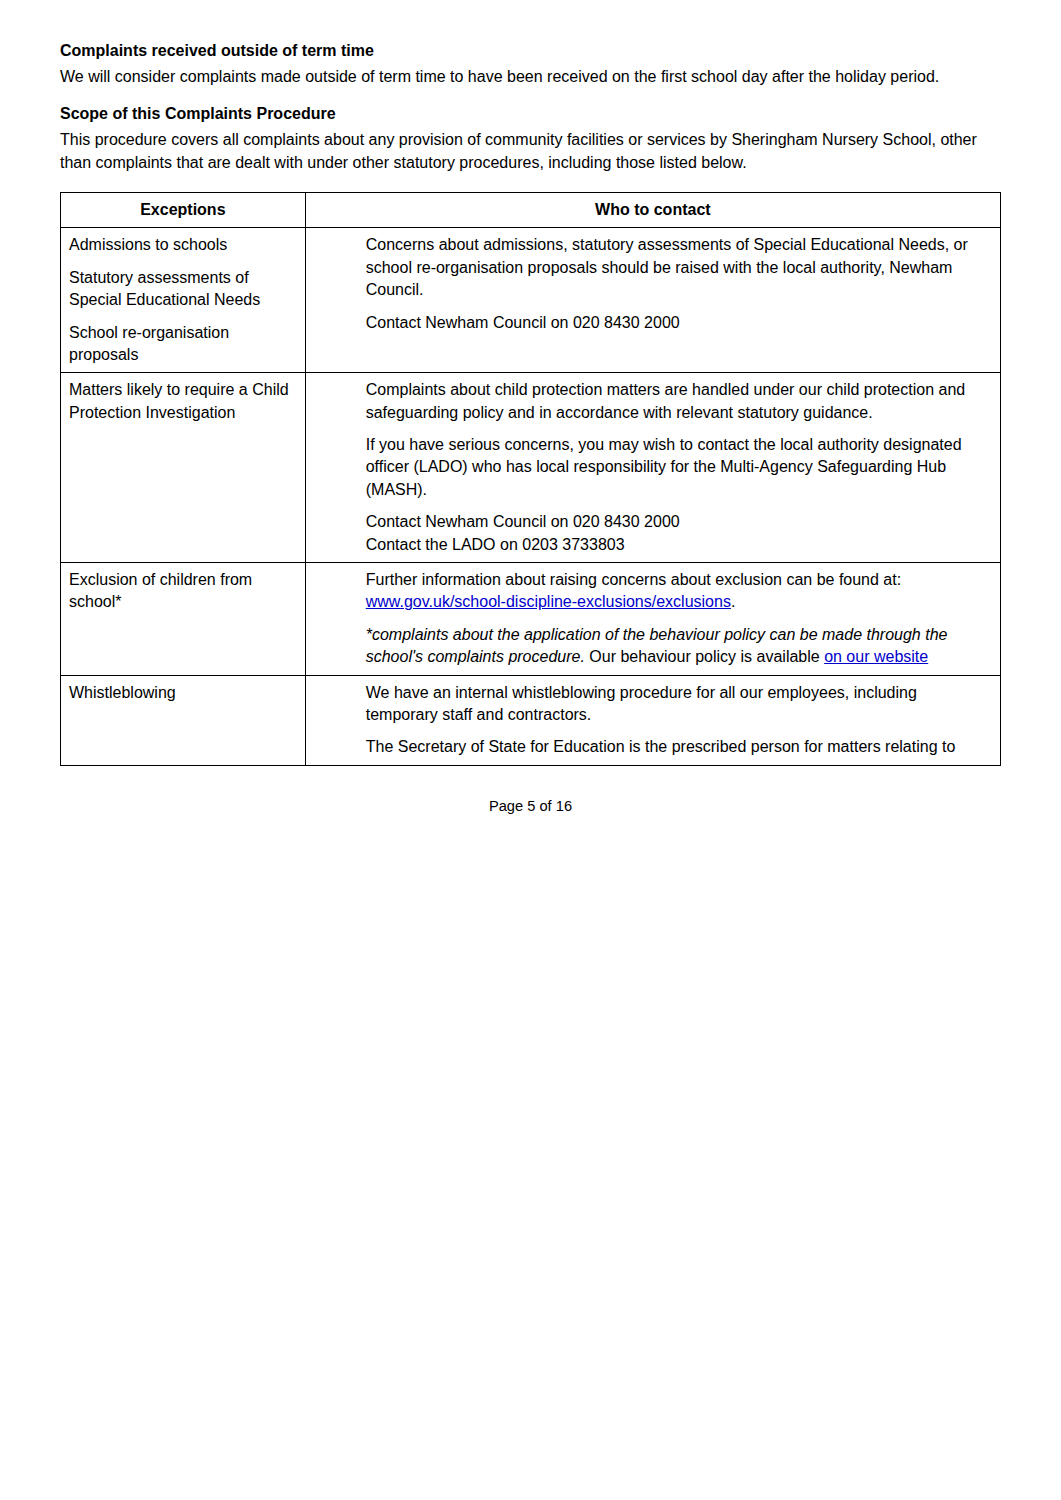Complaints received outside of term time
We will consider complaints made outside of term time to have been received on the first school day after the holiday period.
Scope of this Complaints Procedure
This procedure covers all complaints about any provision of community facilities or services by Sheringham Nursery School, other than complaints that are dealt with under other statutory procedures, including those listed below.
| Exceptions | Who to contact |
| --- | --- |
| Admissions to schools Statutory assessments of Special Educational Needs School re-organisation proposals | Concerns about admissions, statutory assessments of Special Educational Needs, or school re-organisation proposals should be raised with the local authority, Newham Council. Contact Newham Council on 020 8430 2000 |
| Matters likely to require a Child Protection Investigation | Complaints about child protection matters are handled under our child protection and safeguarding policy and in accordance with relevant statutory guidance. If you have serious concerns, you may wish to contact the local authority designated officer (LADO) who has local responsibility for the Multi-Agency Safeguarding Hub (MASH). Contact Newham Council on 020 8430 2000 Contact the LADO on 0203 3733803 |
| Exclusion of children from school* | Further information about raising concerns about exclusion can be found at: www.gov.uk/school-discipline-exclusions/exclusions . *complaints about the application of the behaviour policy can be made through the school's complaints procedure. Our behaviour policy is available on our website |
| Whistleblowing | We have an internal whistleblowing procedure for all our employees, including temporary staff and contractors. The Secretary of State for Education is the prescribed person for matters relating to |
Page 5 of 16